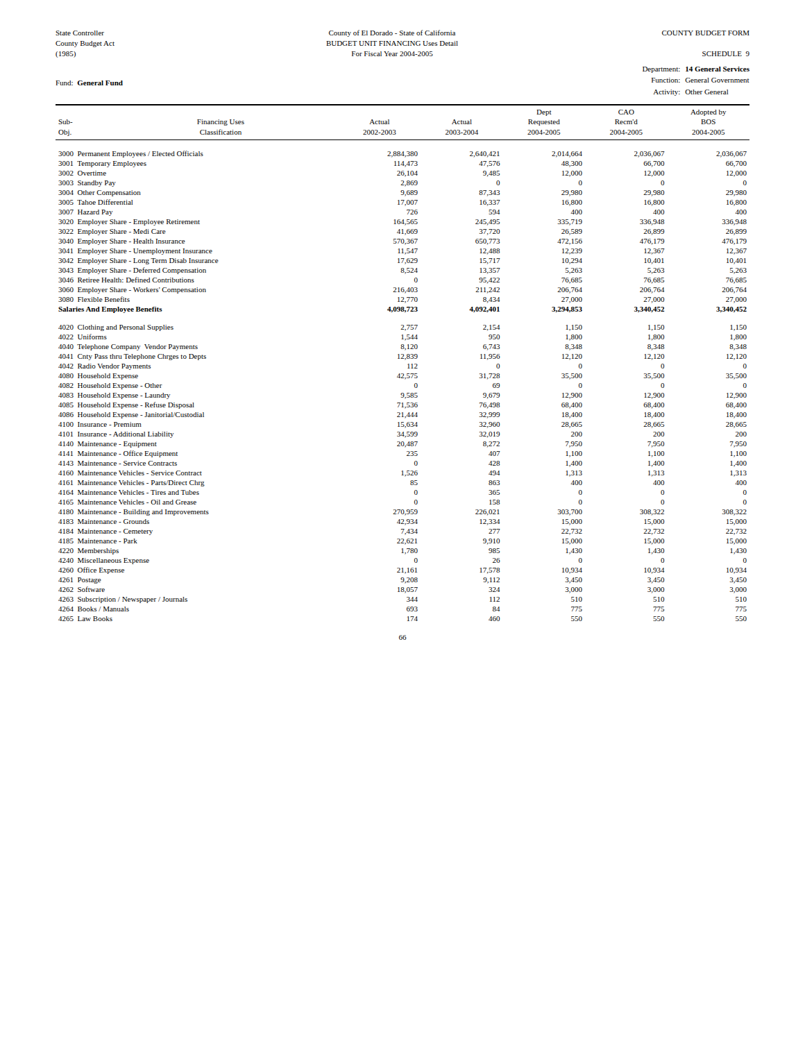State Controller
County Budget Act
(1985)
County of El Dorado - State of California
BUDGET UNIT FINANCING Uses Detail
For Fiscal Year 2004-2005
COUNTY BUDGET FORM
SCHEDULE 9
Fund: General Fund
Department: 14 General Services
Function: General Government
Activity: Other General
| Sub- Obj. | Financing Uses Classification | Actual 2002-2003 | Actual 2003-2004 | Dept Requested 2004-2005 | CAO Recm'd 2004-2005 | Adopted by BOS 2004-2005 |
| --- | --- | --- | --- | --- | --- | --- |
| 3000 Permanent Employees / Elected Officials | 2,884,380 | 2,640,421 | 2,014,664 | 2,036,067 | 2,036,067 |
| 3001 Temporary Employees | 114,473 | 47,576 | 48,300 | 66,700 | 66,700 |
| 3002 Overtime | 26,104 | 9,485 | 12,000 | 12,000 | 12,000 |
| 3003 Standby Pay | 2,869 | 0 | 0 | 0 | 0 |
| 3004 Other Compensation | 9,689 | 87,343 | 29,980 | 29,980 | 29,980 |
| 3005 Tahoe Differential | 17,007 | 16,337 | 16,800 | 16,800 | 16,800 |
| 3007 Hazard Pay | 726 | 594 | 400 | 400 | 400 |
| 3020 Employer Share - Employee Retirement | 164,565 | 245,495 | 335,719 | 336,948 | 336,948 |
| 3022 Employer Share - Medi Care | 41,669 | 37,720 | 26,589 | 26,899 | 26,899 |
| 3040 Employer Share - Health Insurance | 570,367 | 650,773 | 472,156 | 476,179 | 476,179 |
| 3041 Employer Share - Unemployment Insurance | 11,547 | 12,488 | 12,239 | 12,367 | 12,367 |
| 3042 Employer Share - Long Term Disab Insurance | 17,629 | 15,717 | 10,294 | 10,401 | 10,401 |
| 3043 Employer Share - Deferred Compensation | 8,524 | 13,357 | 5,263 | 5,263 | 5,263 |
| 3046 Retiree Health: Defined Contributions | 0 | 95,422 | 76,685 | 76,685 | 76,685 |
| 3060 Employer Share - Workers' Compensation | 216,403 | 211,242 | 206,764 | 206,764 | 206,764 |
| 3080 Flexible Benefits | 12,770 | 8,434 | 27,000 | 27,000 | 27,000 |
| Salaries And Employee Benefits | 4,098,723 | 4,092,401 | 3,294,853 | 3,340,452 | 3,340,452 |
| 4020 Clothing and Personal Supplies | 2,757 | 2,154 | 1,150 | 1,150 | 1,150 |
| 4022 Uniforms | 1,544 | 950 | 1,800 | 1,800 | 1,800 |
| 4040 Telephone Company Vendor Payments | 8,120 | 6,743 | 8,348 | 8,348 | 8,348 |
| 4041 Cnty Pass thru Telephone Chrges to Depts | 12,839 | 11,956 | 12,120 | 12,120 | 12,120 |
| 4042 Radio Vendor Payments | 112 | 0 | 0 | 0 | 0 |
| 4080 Household Expense | 42,575 | 31,728 | 35,500 | 35,500 | 35,500 |
| 4082 Household Expense - Other | 0 | 69 | 0 | 0 | 0 |
| 4083 Household Expense - Laundry | 9,585 | 9,679 | 12,900 | 12,900 | 12,900 |
| 4085 Household Expense - Refuse Disposal | 71,536 | 76,498 | 68,400 | 68,400 | 68,400 |
| 4086 Household Expense - Janitorial/Custodial | 21,444 | 32,999 | 18,400 | 18,400 | 18,400 |
| 4100 Insurance - Premium | 15,634 | 32,960 | 28,665 | 28,665 | 28,665 |
| 4101 Insurance - Additional Liability | 34,599 | 32,019 | 200 | 200 | 200 |
| 4140 Maintenance - Equipment | 20,487 | 8,272 | 7,950 | 7,950 | 7,950 |
| 4141 Maintenance - Office Equipment | 235 | 407 | 1,100 | 1,100 | 1,100 |
| 4143 Maintenance - Service Contracts | 0 | 428 | 1,400 | 1,400 | 1,400 |
| 4160 Maintenance Vehicles - Service Contract | 1,526 | 494 | 1,313 | 1,313 | 1,313 |
| 4161 Maintenance Vehicles - Parts/Direct Chrg | 85 | 863 | 400 | 400 | 400 |
| 4164 Maintenance Vehicles - Tires and Tubes | 0 | 365 | 0 | 0 | 0 |
| 4165 Maintenance Vehicles - Oil and Grease | 0 | 158 | 0 | 0 | 0 |
| 4180 Maintenance - Building and Improvements | 270,959 | 226,021 | 303,700 | 308,322 | 308,322 |
| 4183 Maintenance - Grounds | 42,934 | 12,334 | 15,000 | 15,000 | 15,000 |
| 4184 Maintenance - Cemetery | 7,434 | 277 | 22,732 | 22,732 | 22,732 |
| 4185 Maintenance - Park | 22,621 | 9,910 | 15,000 | 15,000 | 15,000 |
| 4220 Memberships | 1,780 | 985 | 1,430 | 1,430 | 1,430 |
| 4240 Miscellaneous Expense | 0 | 26 | 0 | 0 | 0 |
| 4260 Office Expense | 21,161 | 17,578 | 10,934 | 10,934 | 10,934 |
| 4261 Postage | 9,208 | 9,112 | 3,450 | 3,450 | 3,450 |
| 4262 Software | 18,057 | 324 | 3,000 | 3,000 | 3,000 |
| 4263 Subscription / Newspaper / Journals | 344 | 112 | 510 | 510 | 510 |
| 4264 Books / Manuals | 693 | 84 | 775 | 775 | 775 |
| 4265 Law Books | 174 | 460 | 550 | 550 | 550 |
66